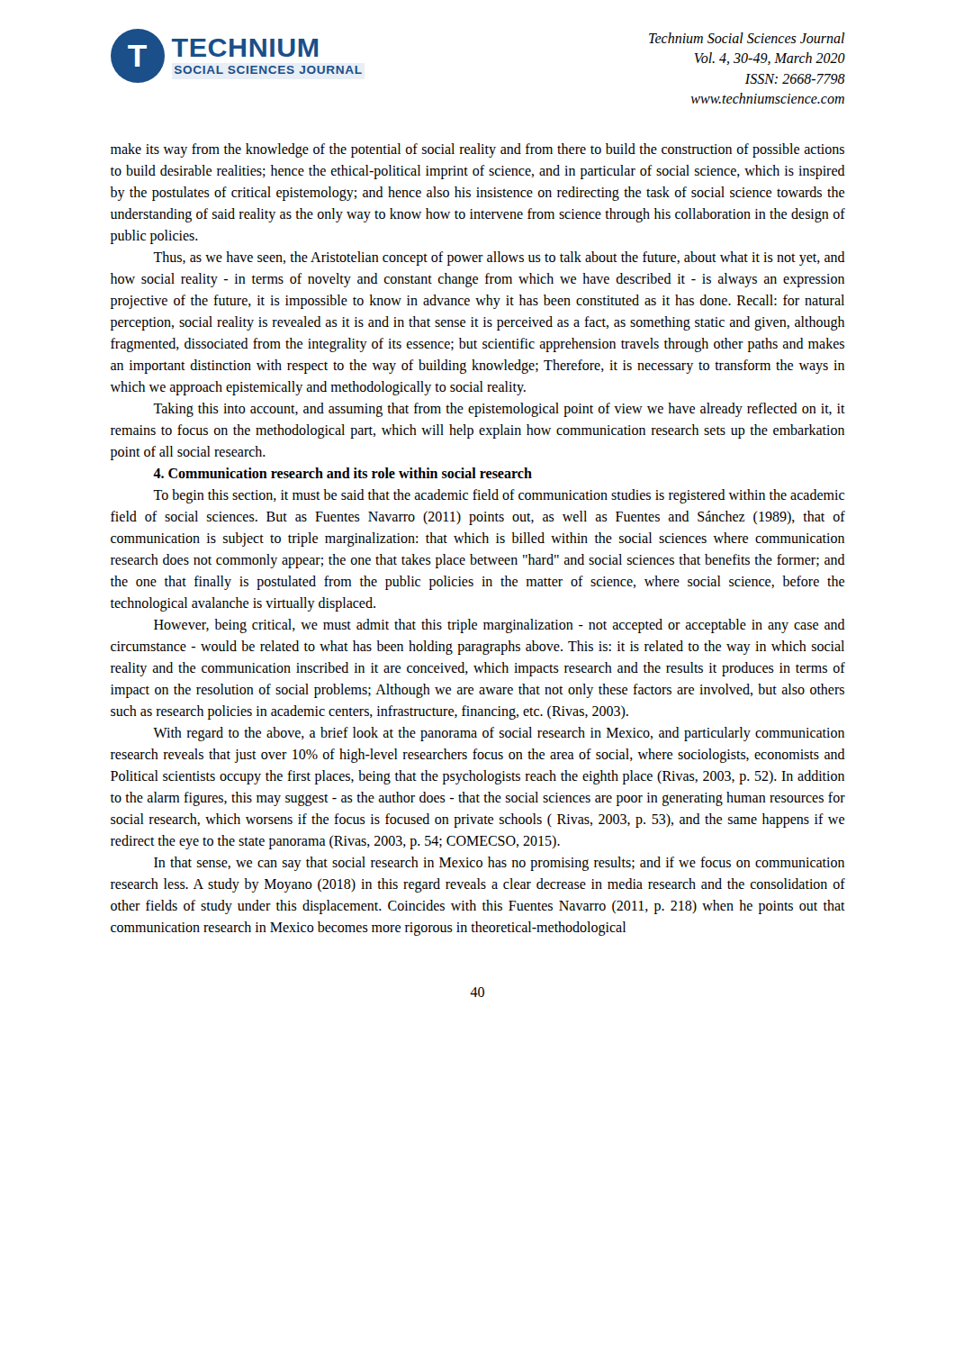T
TECHNIUM
SOCIAL SCIENCES JOURNAL
Technium Social Sciences Journal
Vol. 4, 30-49, March 2020
ISSN: 2668-7798
www.techniumscience.com
make its way from the knowledge of the potential of social reality and from there to build the construction of possible actions to build desirable realities; hence the ethical-political imprint of science, and in particular of social science, which is inspired by the postulates of critical epistemology; and hence also his insistence on redirecting the task of social science towards the understanding of said reality as the only way to know how to intervene from science through his collaboration in the design of public policies.
Thus, as we have seen, the Aristotelian concept of power allows us to talk about the future, about what it is not yet, and how social reality - in terms of novelty and constant change from which we have described it - is always an expression projective of the future, it is impossible to know in advance why it has been constituted as it has done. Recall: for natural perception, social reality is revealed as it is and in that sense it is perceived as a fact, as something static and given, although fragmented, dissociated from the integrality of its essence; but scientific apprehension travels through other paths and makes an important distinction with respect to the way of building knowledge; Therefore, it is necessary to transform the ways in which we approach epistemically and methodologically to social reality.
Taking this into account, and assuming that from the epistemological point of view we have already reflected on it, it remains to focus on the methodological part, which will help explain how communication research sets up the embarkation point of all social research.
4. Communication research and its role within social research
To begin this section, it must be said that the academic field of communication studies is registered within the academic field of social sciences. But as Fuentes Navarro (2011) points out, as well as Fuentes and Sánchez (1989), that of communication is subject to triple marginalization: that which is billed within the social sciences where communication research does not commonly appear; the one that takes place between "hard" and social sciences that benefits the former; and the one that finally is postulated from the public policies in the matter of science, where social science, before the technological avalanche is virtually displaced.
However, being critical, we must admit that this triple marginalization - not accepted or acceptable in any case and circumstance - would be related to what has been holding paragraphs above. This is: it is related to the way in which social reality and the communication inscribed in it are conceived, which impacts research and the results it produces in terms of impact on the resolution of social problems; Although we are aware that not only these factors are involved, but also others such as research policies in academic centers, infrastructure, financing, etc. (Rivas, 2003).
With regard to the above, a brief look at the panorama of social research in Mexico, and particularly communication research reveals that just over 10% of high-level researchers focus on the area of social, where sociologists, economists and Political scientists occupy the first places, being that the psychologists reach the eighth place (Rivas, 2003, p. 52). In addition to the alarm figures, this may suggest - as the author does - that the social sciences are poor in generating human resources for social research, which worsens if the focus is focused on private schools ( Rivas, 2003, p. 53), and the same happens if we redirect the eye to the state panorama (Rivas, 2003, p. 54; COMECSO, 2015).
In that sense, we can say that social research in Mexico has no promising results; and if we focus on communication research less. A study by Moyano (2018) in this regard reveals a clear decrease in media research and the consolidation of other fields of study under this displacement. Coincides with this Fuentes Navarro (2011, p. 218) when he points out that communication research in Mexico becomes more rigorous in theoretical-methodological
40